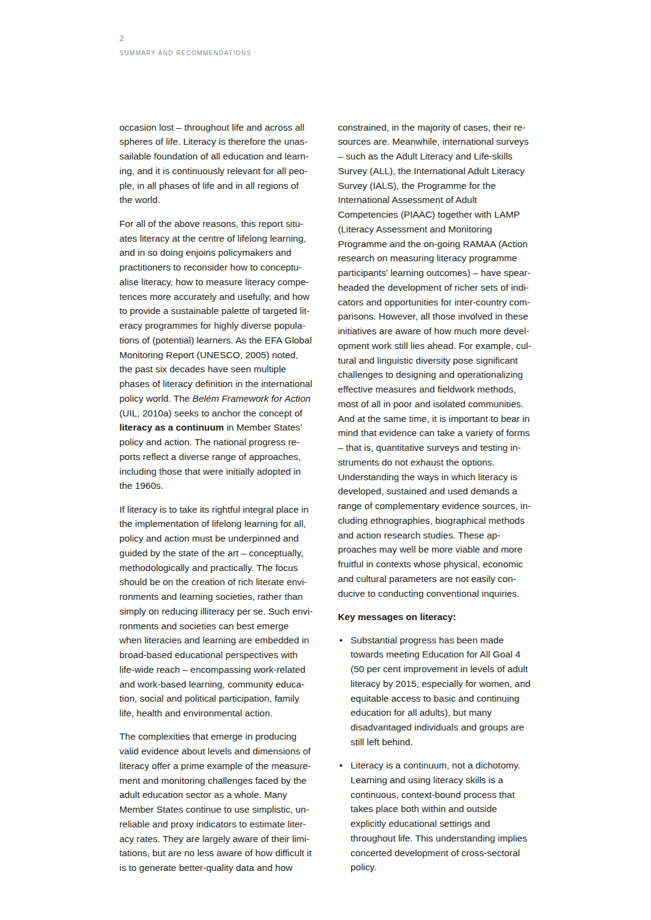2
Summary and Recommendations
occasion lost – throughout life and across all spheres of life. Literacy is therefore the unassailable foundation of all education and learning, and it is continuously relevant for all people, in all phases of life and in all regions of the world.
For all of the above reasons, this report situates literacy at the centre of lifelong learning, and in so doing enjoins policymakers and practitioners to reconsider how to conceptualise literacy, how to measure literacy competences more accurately and usefully, and how to provide a sustainable palette of targeted literacy programmes for highly diverse populations of (potential) learners. As the EFA Global Monitoring Report (UNESCO, 2005) noted, the past six decades have seen multiple phases of literacy definition in the international policy world. The Belém Framework for Action (UIL, 2010a) seeks to anchor the concept of literacy as a continuum in Member States’ policy and action. The national progress reports reflect a diverse range of approaches, including those that were initially adopted in the 1960s.
If literacy is to take its rightful integral place in the implementation of lifelong learning for all, policy and action must be underpinned and guided by the state of the art – conceptually, methodologically and practically. The focus should be on the creation of rich literate environments and learning societies, rather than simply on reducing illiteracy per se. Such environments and societies can best emerge when literacies and learning are embedded in broad-based educational perspectives with life-wide reach – encompassing work-related and work-based learning, community education, social and political participation, family life, health and environmental action.
The complexities that emerge in producing valid evidence about levels and dimensions of literacy offer a prime example of the measurement and monitoring challenges faced by the adult education sector as a whole. Many Member States continue to use simplistic, unreliable and proxy indicators to estimate literacy rates. They are largely aware of their limitations, but are no less aware of how difficult it is to generate better-quality data and how constrained, in the majority of cases, their resources are. Meanwhile, international surveys – such as the Adult Literacy and Life-skills Survey (ALL), the International Adult Literacy Survey (IALS), the Programme for the International Assessment of Adult Competencies (PIAAC) together with LAMP (Literacy Assessment and Monitoring Programme and the on-going RAMAA (Action research on measuring literacy programme participants’ learning outcomes) – have spearheaded the development of richer sets of indicators and opportunities for inter-country comparisons. However, all those involved in these initiatives are aware of how much more development work still lies ahead. For example, cultural and linguistic diversity pose significant challenges to designing and operationalizing effective measures and fieldwork methods, most of all in poor and isolated communities. And at the same time, it is important to bear in mind that evidence can take a variety of forms – that is, quantitative surveys and testing instruments do not exhaust the options. Understanding the ways in which literacy is developed, sustained and used demands a range of complementary evidence sources, including ethnographies, biographical methods and action research studies. These approaches may well be more viable and more fruitful in contexts whose physical, economic and cultural parameters are not easily conducive to conducting conventional inquiries.
Key messages on literacy:
Substantial progress has been made towards meeting Education for All Goal 4 (50 per cent improvement in levels of adult literacy by 2015, especially for women, and equitable access to basic and continuing education for all adults), but many disadvantaged individuals and groups are still left behind.
Literacy is a continuum, not a dichotomy. Learning and using literacy skills is a continuous, context-bound process that takes place both within and outside explicitly educational settings and throughout life. This understanding implies concerted development of cross-sectoral policy.